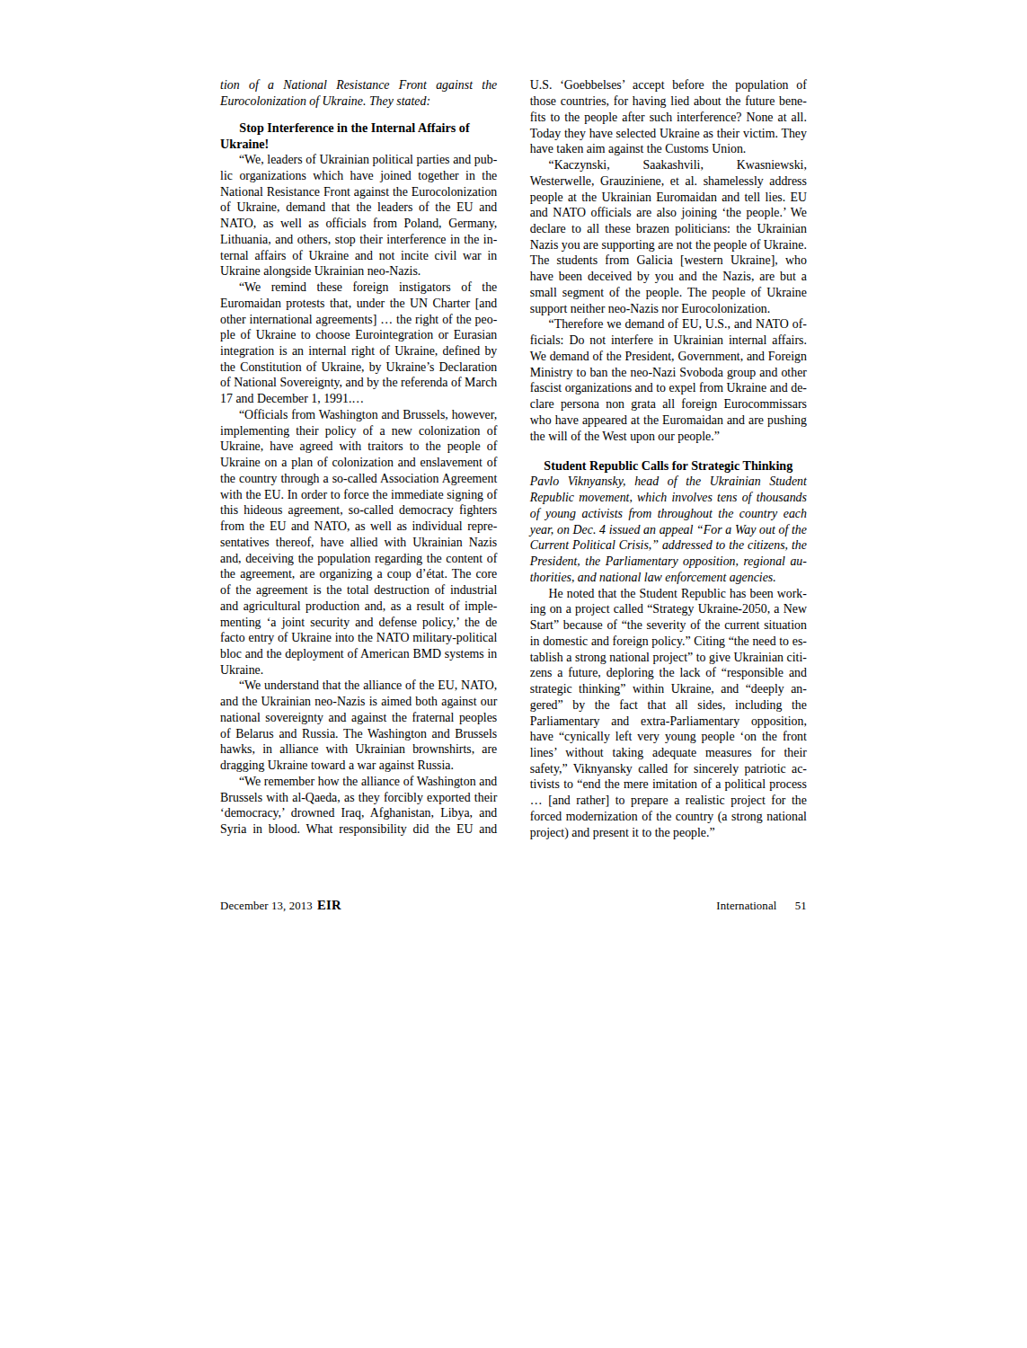tion of a National Resistance Front against the Eurocolonization of Ukraine. They stated:
Stop Interference in the Internal Affairs of Ukraine!
“We, leaders of Ukrainian political parties and public organizations which have joined together in the National Resistance Front against the Eurocolonization of Ukraine, demand that the leaders of the EU and NATO, as well as officials from Poland, Germany, Lithuania, and others, stop their interference in the internal affairs of Ukraine and not incite civil war in Ukraine alongside Ukrainian neo-Nazis.
“We remind these foreign instigators of the Euromaidan protests that, under the UN Charter [and other international agreements] … the right of the people of Ukraine to choose Eurointegration or Eurasian integration is an internal right of Ukraine, defined by the Constitution of Ukraine, by Ukraine’s Declaration of National Sovereignty, and by the referenda of March 17 and December 1, 1991.…
“Officials from Washington and Brussels, however, implementing their policy of a new colonization of Ukraine, have agreed with traitors to the people of Ukraine on a plan of colonization and enslavement of the country through a so-called Association Agreement with the EU. In order to force the immediate signing of this hideous agreement, so-called democracy fighters from the EU and NATO, as well as individual representatives thereof, have allied with Ukrainian Nazis and, deceiving the population regarding the content of the agreement, are organizing a coup d’état. The core of the agreement is the total destruction of industrial and agricultural production and, as a result of implementing ‘a joint security and defense policy,’ the de facto entry of Ukraine into the NATO military-political bloc and the deployment of American BMD systems in Ukraine.
“We understand that the alliance of the EU, NATO, and the Ukrainian neo-Nazis is aimed both against our national sovereignty and against the fraternal peoples of Belarus and Russia. The Washington and Brussels hawks, in alliance with Ukrainian brownshirts, are dragging Ukraine toward a war against Russia.
“We remember how the alliance of Washington and Brussels with al-Qaeda, as they forcibly exported their ‘democracy,’ drowned Iraq, Afghanistan, Libya, and Syria in blood. What responsibility did the EU and U.S. ‘Goebbelses’ accept before the population of those countries, for having lied about the future benefits to the people after such interference? None at all. Today they have selected Ukraine as their victim. They have taken aim against the Customs Union.
“Kaczynski, Saakashvili, Kwasniewski, Westerwelle, Grauziniene, et al. shamelessly address people at the Ukrainian Euromaidan and tell lies. EU and NATO officials are also joining ‘the people.’ We declare to all these brazen politicians: the Ukrainian Nazis you are supporting are not the people of Ukraine. The students from Galicia [western Ukraine], who have been deceived by you and the Nazis, are but a small segment of the people. The people of Ukraine support neither neo-Nazis nor Eurocolonization.
“Therefore we demand of EU, U.S., and NATO officials: Do not interfere in Ukrainian internal affairs. We demand of the President, Government, and Foreign Ministry to ban the neo-Nazi Svoboda group and other fascist organizations and to expel from Ukraine and declare persona non grata all foreign Eurocommissars who have appeared at the Euromaidan and are pushing the will of the West upon our people.”
Student Republic Calls for Strategic Thinking
Pavlo Viknyansky, head of the Ukrainian Student Republic movement, which involves tens of thousands of young activists from throughout the country each year, on Dec. 4 issued an appeal “For a Way out of the Current Political Crisis,” addressed to the citizens, the President, the Parliamentary opposition, regional authorities, and national law enforcement agencies.
He noted that the Student Republic has been working on a project called “Strategy Ukraine-2050, a New Start” because of “the severity of the current situation in domestic and foreign policy.” Citing “the need to establish a strong national project” to give Ukrainian citizens a future, deploring the lack of “responsible and strategic thinking” within Ukraine, and “deeply angered” by the fact that all sides, including the Parliamentary and extra-Parliamentary opposition, have “cynically left very young people ‘on the front lines’ without taking adequate measures for their safety,” Viknyansky called for sincerely patriotic activists to “end the mere imitation of a political process … [and rather] to prepare a realistic project for the forced modernization of the country (a strong national project) and present it to the people.”
December 13, 2013EIR
International51